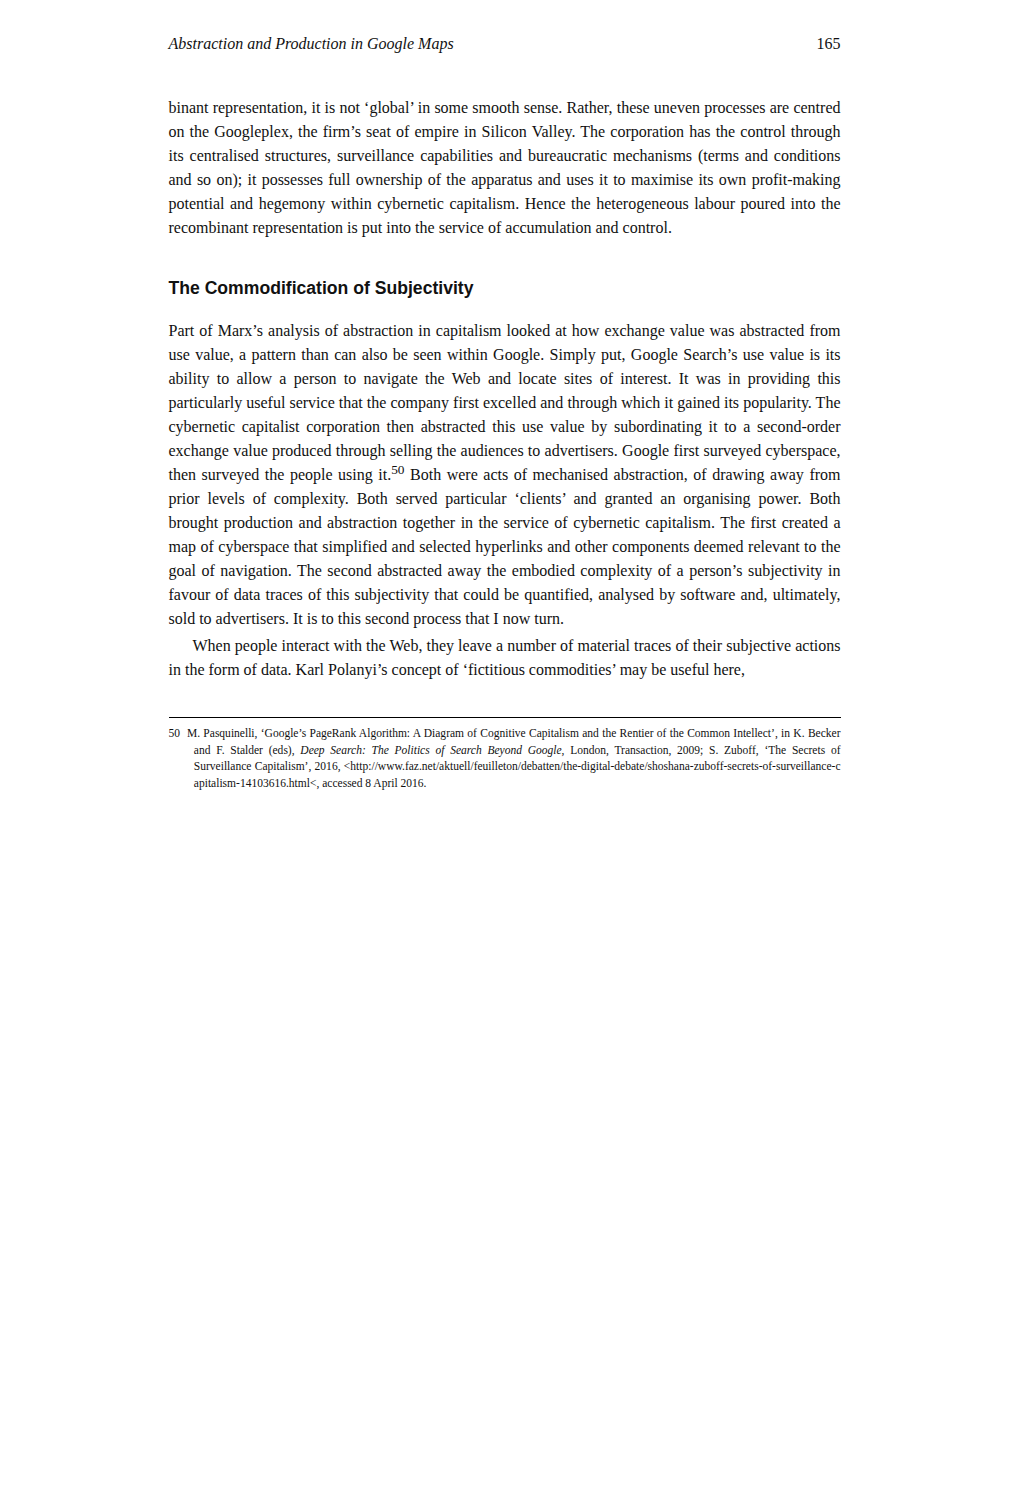Abstraction and Production in Google Maps 165
binant representation, it is not ‘global’ in some smooth sense. Rather, these uneven processes are centred on the Googleplex, the firm’s seat of empire in Silicon Valley. The corporation has the control through its centralised structures, surveillance capabilities and bureaucratic mechanisms (terms and conditions and so on); it possesses full ownership of the apparatus and uses it to maximise its own profit-making potential and hegemony within cybernetic capitalism. Hence the heterogeneous labour poured into the recombinant representation is put into the service of accumulation and control.
The Commodification of Subjectivity
Part of Marx’s analysis of abstraction in capitalism looked at how exchange value was abstracted from use value, a pattern than can also be seen within Google. Simply put, Google Search’s use value is its ability to allow a person to navigate the Web and locate sites of interest. It was in providing this particularly useful service that the company first excelled and through which it gained its popularity. The cybernetic capitalist corporation then abstracted this use value by subordinating it to a second-order exchange value produced through selling the audiences to advertisers. Google first surveyed cyberspace, then surveyed the people using it.50 Both were acts of mechanised abstraction, of drawing away from prior levels of complexity. Both served particular ‘clients’ and granted an organising power. Both brought production and abstraction together in the service of cybernetic capitalism. The first created a map of cyberspace that simplified and selected hyperlinks and other components deemed relevant to the goal of navigation. The second abstracted away the embodied complexity of a person’s subjectivity in favour of data traces of this subjectivity that could be quantified, analysed by software and, ultimately, sold to advertisers. It is to this second process that I now turn.
When people interact with the Web, they leave a number of material traces of their subjective actions in the form of data. Karl Polanyi’s concept of ‘fictitious commodities’ may be useful here,
50 M. Pasquinelli, ‘Google’s PageRank Algorithm: A Diagram of Cognitive Capitalism and the Rentier of the Common Intellect’, in K. Becker and F. Stalder (eds), Deep Search: The Politics of Search Beyond Google, London, Transaction, 2009; S. Zuboff, ‘The Secrets of Surveillance Capitalism’, 2016, <http://www.faz.net/aktuell/feuilleton/debatten/the-digital-debate/shoshana-zuboff-secrets-of-surveillance-capitalism-14103616.html<, accessed 8 April 2016.